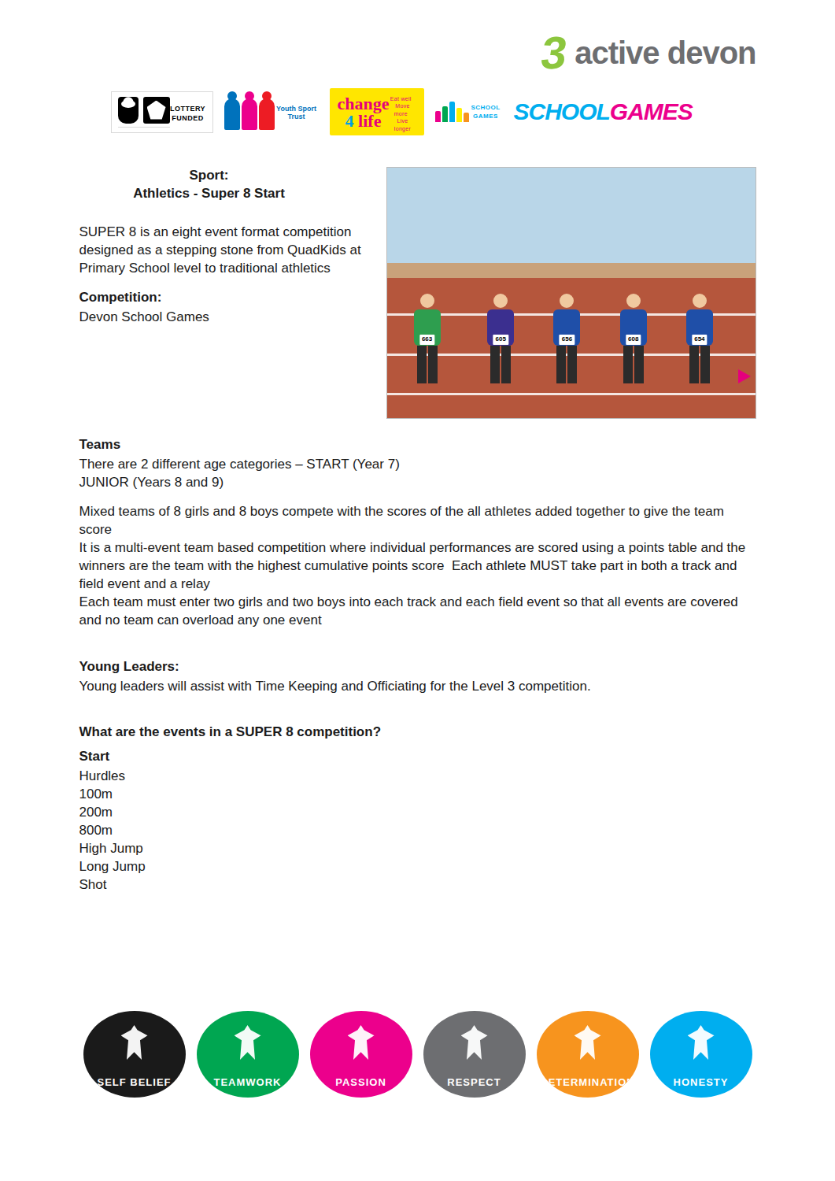3 active devon
LOTTERY FUNDED
Youth Sport Trust
change
4 life
Eat well Move more Live longer
SCHOOL GAMES
SCHOOL
GAMES
Sport:
Athletics - Super 8 Start
SUPER 8 is an eight event format competition designed as a stepping stone from QuadKids at Primary School level to traditional athletics
Competition:
Devon School Games
663
605
656
608
654
Teams
There are 2 different age categories – START (Year 7)
JUNIOR (Years 8 and 9)
Mixed teams of 8 girls and 8 boys compete with the scores of the all athletes added together to give the team score
It is a multi-event team based competition where individual performances are scored using a points table and the winners are the team with the highest cumulative points score Each athlete MUST take part in both a track and field event and a relay
Each team must enter two girls and two boys into each track and each field event so that all events are covered and no team can overload any one event
Young Leaders:
Young leaders will assist with Time Keeping and Officiating for the Level 3 competition.
What are the events in a SUPER 8 competition?
Start
Hurdles
100m
200m
800m
High Jump
Long Jump
Shot
SELF BELIEF
TEAMWORK
PASSION
RESPECT
DETERMINATION
HONESTY